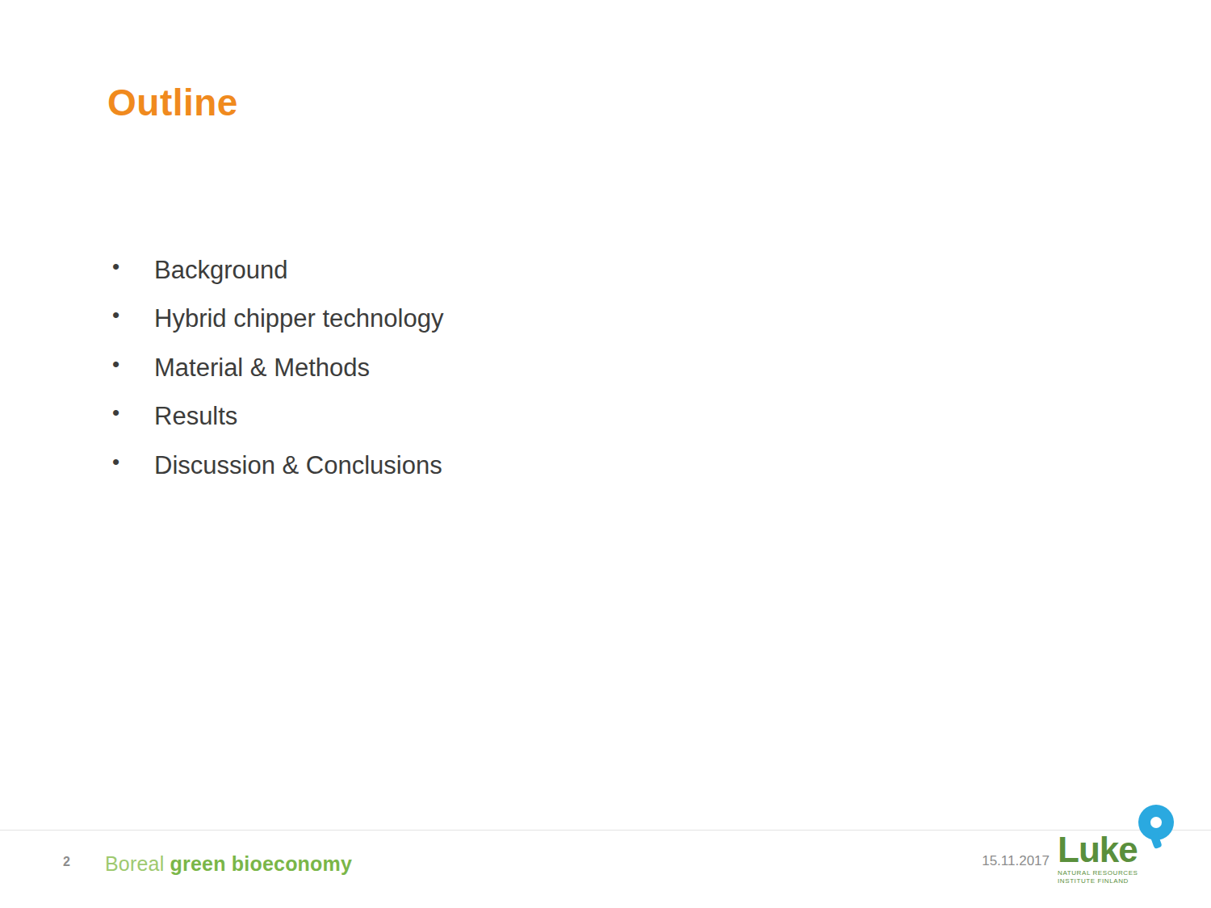Outline
Background
Hybrid chipper technology
Material & Methods
Results
Discussion & Conclusions
2
Boreal green bioeconomy
15.11.2017
Luke
NATURAL RESOURCES
INSTITUTE FINLAND